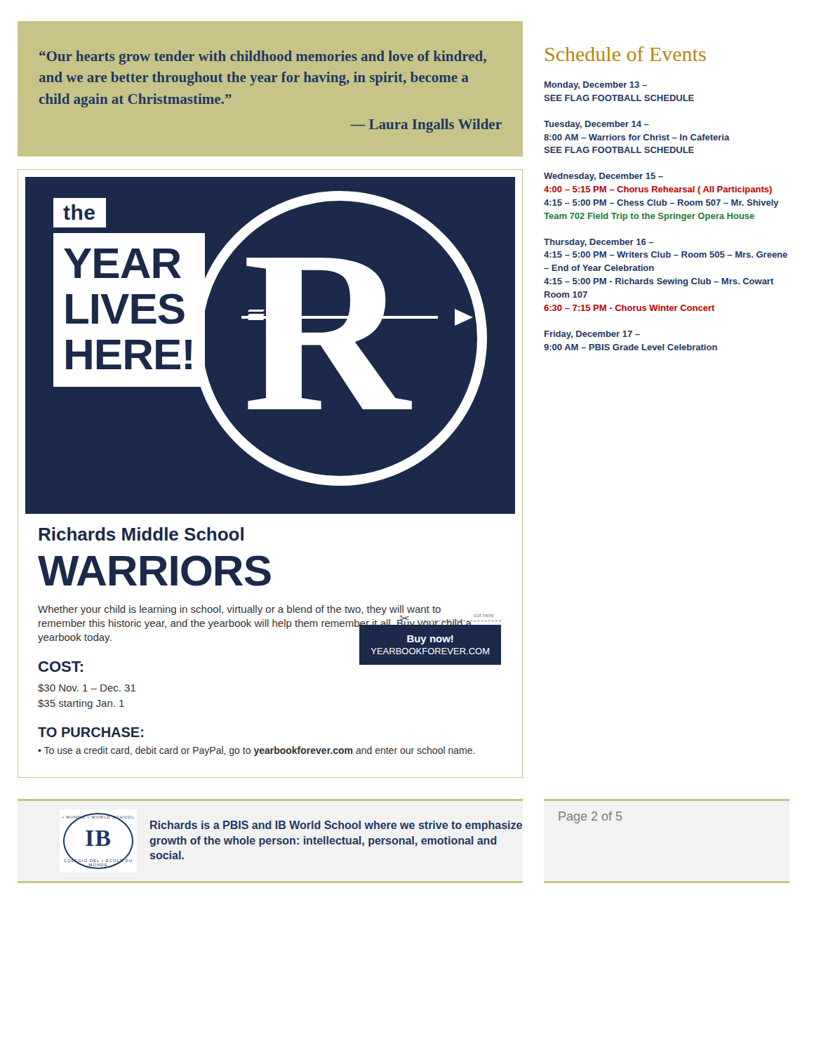“Our hearts grow tender with childhood memories and love of kindred, and we are better throughout the year for having, in spirit, become a child again at Christmastime.”
— Laura Ingalls Wilder
R
the
YEAR
LIVES
HERE!
Richards Middle School
WARRIORS
Whether your child is learning in school, virtually or a blend of the two, they will want to remember this historic year, and the yearbook will help them remember it all. Buy your child a yearbook today.
COST:
$30 Nov. 1 – Dec. 31
$35 starting Jan. 1
TO PURCHASE:
• To use a credit card, debit card or PayPal, go to yearbookforever.com and enter our school name.
Buy now!YEARBOOKFOREVER.COM
✂
cut here
Schedule of Events
Monday, December 13 –
SEE FLAG FOOTBALL SCHEDULE
Tuesday, December 14 –
8:00 AM – Warriors for Christ – In Cafeteria
SEE FLAG FOOTBALL SCHEDULE
Wednesday, December 15 –
4:00 – 5:15 PM – Chorus Rehearsal ( All Participants)
4:15 – 5:00 PM – Chess Club – Room 507 – Mr. Shively
Team 702 Field Trip to the Springer Opera House
Thursday, December 16 –
4:15 – 5:00 PM – Writers Club – Room 505 – Mrs. Greene – End of Year Celebration
4:15 – 5:00 PM - Richards Sewing Club – Mrs. Cowart Room 107
6:30 – 7:15 PM - Chorus Winter Concert
Friday, December 17 –
9:00 AM – PBIS Grade Level Celebration
• MUNDO • WORLD SCHOOL
IB
COLEGIO DEL • ÉCOLE DU MONDE
Richards is a PBIS and IB World School where we strive to emphasize growth of the whole person: intellectual, personal, emotional and social.
Page 2 of 5